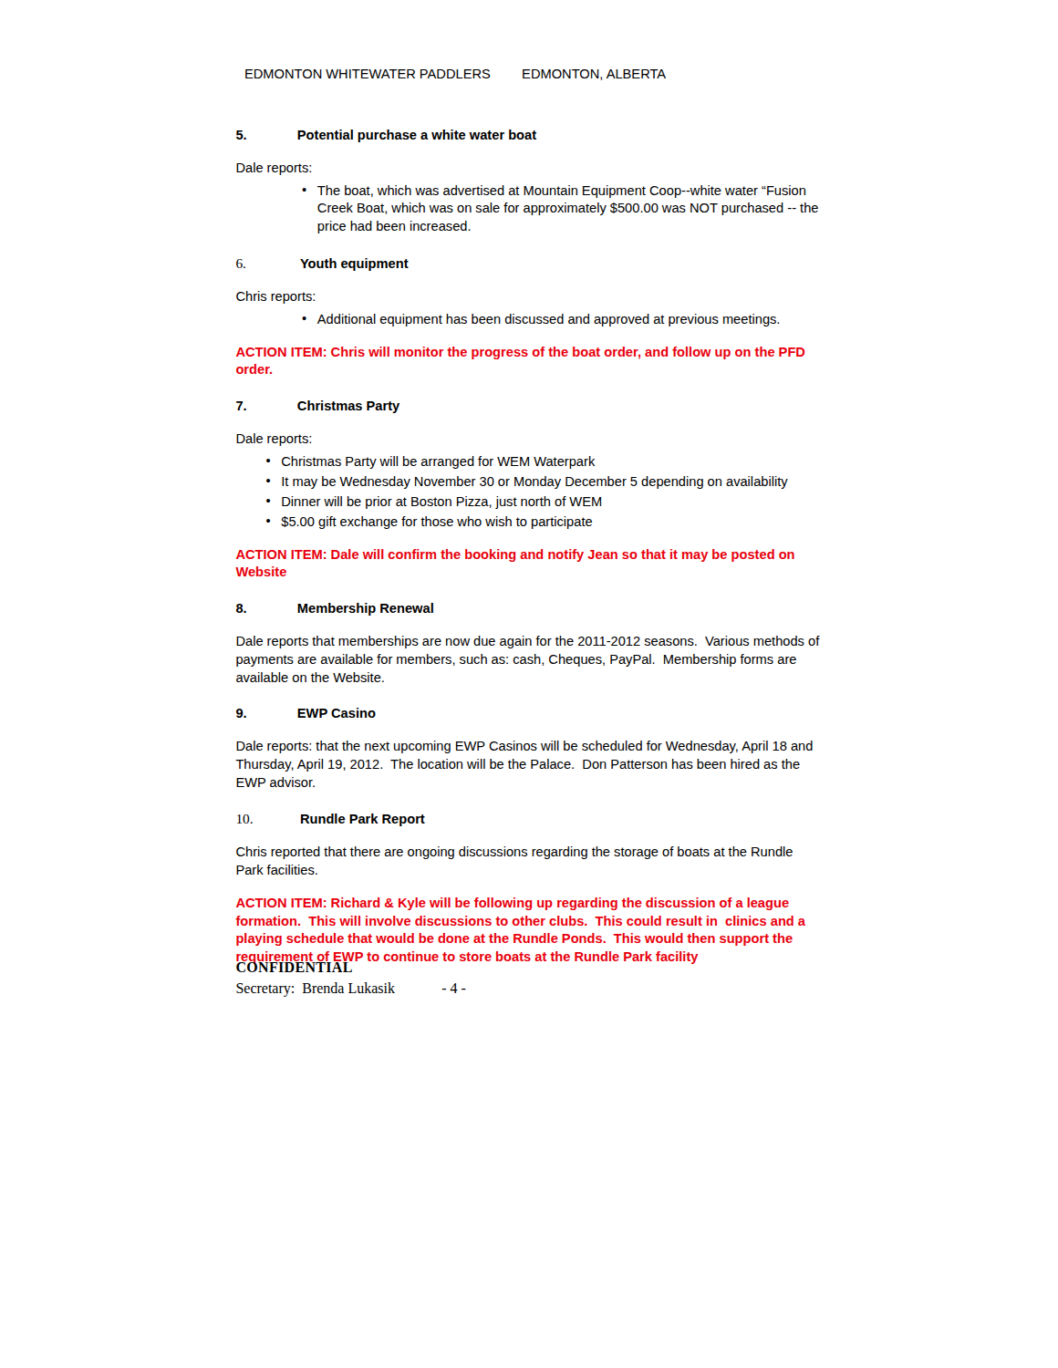EDMONTON WHITEWATER PADDLERS
EDMONTON, ALBERTA
5. Potential purchase a white water boat
Dale reports:
The boat, which was advertised at Mountain Equipment Coop--white water “Fusion Creek Boat, which was on sale for approximately $500.00 was NOT purchased -- the price had been increased.
6. Youth equipment
Chris reports:
Additional equipment has been discussed and approved at previous meetings.
ACTION ITEM: Chris will monitor the progress of the boat order, and follow up on the PFD order.
7. Christmas Party
Dale reports:
Christmas Party will be arranged for WEM Waterpark
It may be Wednesday November 30 or Monday December 5 depending on availability
Dinner will be prior at Boston Pizza, just north of WEM
$5.00 gift exchange for those who wish to participate
ACTION ITEM: Dale will confirm the booking and notify Jean so that it may be posted on Website
8. Membership Renewal
Dale reports that memberships are now due again for the 2011-2012 seasons. Various methods of payments are available for members, such as: cash, Cheques, PayPal. Membership forms are available on the Website.
9. EWP Casino
Dale reports: that the next upcoming EWP Casinos will be scheduled for Wednesday, April 18 and Thursday, April 19, 2012. The location will be the Palace. Don Patterson has been hired as the EWP advisor.
10. Rundle Park Report
Chris reported that there are ongoing discussions regarding the storage of boats at the Rundle Park facilities.
ACTION ITEM: Richard & Kyle will be following up regarding the discussion of a league formation. This will involve discussions to other clubs. This could result in clinics and a playing schedule that would be done at the Rundle Ponds. This would then support the requirement of EWP to continue to store boats at the Rundle Park facility
CONFIDENTIAL
Secretary: Brenda Lukasik- 4 -